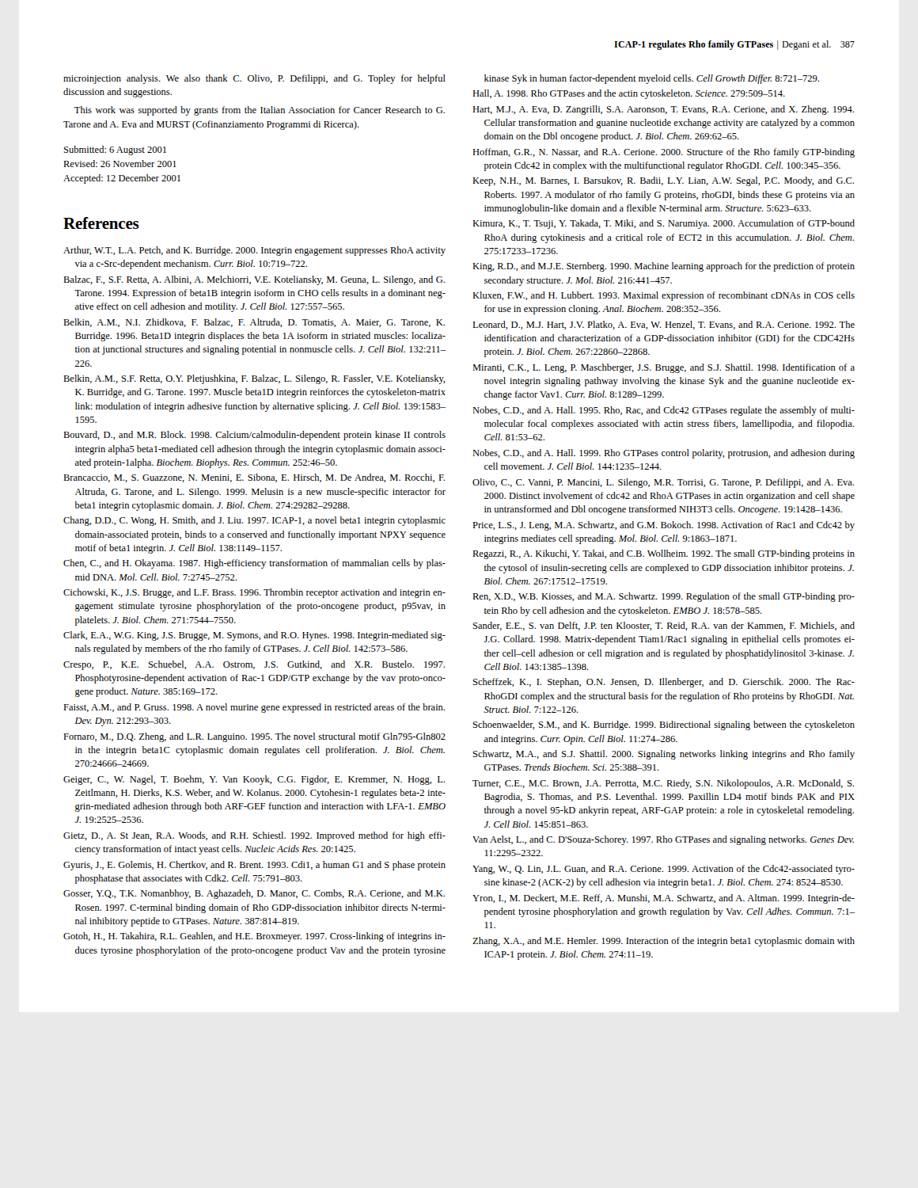ICAP-1 regulates Rho family GTPases|Degani et al. 387
microinjection analysis. We also thank C. Olivo, P. Defilippi, and G. Topley for helpful discussion and suggestions.
This work was supported by grants from the Italian Association for Cancer Research to G. Tarone and A. Eva and MURST (Cofinanziamento Programmi di Ricerca).
Submitted: 6 August 2001
Revised: 26 November 2001
Accepted: 12 December 2001
References
Arthur, W.T., L.A. Petch, and K. Burridge. 2000. Integrin engagement suppresses RhoA activity via a c-Src-dependent mechanism. Curr. Biol. 10:719–722.
Balzac, F., S.F. Retta, A. Albini, A. Melchiorri, V.E. Koteliansky, M. Geuna, L. Silengo, and G. Tarone. 1994. Expression of beta1B integrin isoform in CHO cells results in a dominant negative effect on cell adhesion and motility. J. Cell Biol. 127:557–565.
Belkin, A.M., N.I. Zhidkova, F. Balzac, F. Altruda, D. Tomatis, A. Maier, G. Tarone, K. Burridge. 1996. Beta1D integrin displaces the beta 1A isoform in striated muscles: localization at junctional structures and signaling potential in nonmuscle cells. J. Cell Biol. 132:211–226.
Belkin, A.M., S.F. Retta, O.Y. Pletjushkina, F. Balzac, L. Silengo, R. Fassler, V.E. Koteliansky, K. Burridge, and G. Tarone. 1997. Muscle beta1D integrin reinforces the cytoskeleton-matrix link: modulation of integrin adhesive function by alternative splicing. J. Cell Biol. 139:1583–1595.
Bouvard, D., and M.R. Block. 1998. Calcium/calmodulin-dependent protein kinase II controls integrin alpha5 beta1-mediated cell adhesion through the integrin cytoplasmic domain associated protein-1alpha. Biochem. Biophys. Res. Commun. 252:46–50.
Brancaccio, M., S. Guazzone, N. Menini, E. Sibona, E. Hirsch, M. De Andrea, M. Rocchi, F. Altruda, G. Tarone, and L. Silengo. 1999. Melusin is a new muscle-specific interactor for beta1 integrin cytoplasmic domain. J. Biol. Chem. 274:29282–29288.
Chang, D.D., C. Wong, H. Smith, and J. Liu. 1997. ICAP-1, a novel beta1 integrin cytoplasmic domain-associated protein, binds to a conserved and functionally important NPXY sequence motif of beta1 integrin. J. Cell Biol. 138:1149–1157.
Chen, C., and H. Okayama. 1987. High-efficiency transformation of mammalian cells by plasmid DNA. Mol. Cell. Biol. 7:2745–2752.
Cichowski, K., J.S. Brugge, and L.F. Brass. 1996. Thrombin receptor activation and integrin engagement stimulate tyrosine phosphorylation of the proto-oncogene product, p95vav, in platelets. J. Biol. Chem. 271:7544–7550.
Clark, E.A., W.G. King, J.S. Brugge, M. Symons, and R.O. Hynes. 1998. Integrin-mediated signals regulated by members of the rho family of GTPases. J. Cell Biol. 142:573–586.
Crespo, P., K.E. Schuebel, A.A. Ostrom, J.S. Gutkind, and X.R. Bustelo. 1997. Phosphotyrosine-dependent activation of Rac-1 GDP/GTP exchange by the vav proto-oncogene product. Nature. 385:169–172.
Faisst, A.M., and P. Gruss. 1998. A novel murine gene expressed in restricted areas of the brain. Dev. Dyn. 212:293–303.
Fornaro, M., D.Q. Zheng, and L.R. Languino. 1995. The novel structural motif Gln795-Gln802 in the integrin beta1C cytoplasmic domain regulates cell proliferation. J. Biol. Chem. 270:24666–24669.
Geiger, C., W. Nagel, T. Boehm, Y. Van Kooyk, C.G. Figdor, E. Kremmer, N. Hogg, L. Zeitlmann, H. Dierks, K.S. Weber, and W. Kolanus. 2000. Cytohesin-1 regulates beta-2 integrin-mediated adhesion through both ARF-GEF function and interaction with LFA-1. EMBO J. 19:2525–2536.
Gietz, D., A. St Jean, R.A. Woods, and R.H. Schiestl. 1992. Improved method for high efficiency transformation of intact yeast cells. Nucleic Acids Res. 20:1425.
Gyuris, J., E. Golemis, H. Chertkov, and R. Brent. 1993. Cdi1, a human G1 and S phase protein phosphatase that associates with Cdk2. Cell. 75:791–803.
Gosser, Y.Q., T.K. Nomanbhoy, B. Aghazadeh, D. Manor, C. Combs, R.A. Cerione, and M.K. Rosen. 1997. C-terminal binding domain of Rho GDP-dissociation inhibitor directs N-terminal inhibitory peptide to GTPases. Nature. 387:814–819.
Gotoh, H., H. Takahira, R.L. Geahlen, and H.E. Broxmeyer. 1997. Cross-linking of integrins induces tyrosine phosphorylation of the proto-oncogene product Vav and the protein tyrosine kinase Syk in human factor-dependent myeloid cells. Cell Growth Differ. 8:721–729.
Hall, A. 1998. Rho GTPases and the actin cytoskeleton. Science. 279:509–514.
Hart, M.J., A. Eva, D. Zangrilli, S.A. Aaronson, T. Evans, R.A. Cerione, and X. Zheng. 1994. Cellular transformation and guanine nucleotide exchange activity are catalyzed by a common domain on the Dbl oncogene product. J. Biol. Chem. 269:62–65.
Hoffman, G.R., N. Nassar, and R.A. Cerione. 2000. Structure of the Rho family GTP-binding protein Cdc42 in complex with the multifunctional regulator RhoGDI. Cell. 100:345–356.
Keep, N.H., M. Barnes, I. Barsukov, R. Badii, L.Y. Lian, A.W. Segal, P.C. Moody, and G.C. Roberts. 1997. A modulator of rho family G proteins, rhoGDI, binds these G proteins via an immunoglobulin-like domain and a flexible N-terminal arm. Structure. 5:623–633.
Kimura, K., T. Tsuji, Y. Takada, T. Miki, and S. Narumiya. 2000. Accumulation of GTP-bound RhoA during cytokinesis and a critical role of ECT2 in this accumulation. J. Biol. Chem. 275:17233–17236.
King, R.D., and M.J.E. Sternberg. 1990. Machine learning approach for the prediction of protein secondary structure. J. Mol. Biol. 216:441–457.
Kluxen, F.W., and H. Lubbert. 1993. Maximal expression of recombinant cDNAs in COS cells for use in expression cloning. Anal. Biochem. 208:352–356.
Leonard, D., M.J. Hart, J.V. Platko, A. Eva, W. Henzel, T. Evans, and R.A. Cerione. 1992. The identification and characterization of a GDP-dissociation inhibitor (GDI) for the CDC42Hs protein. J. Biol. Chem. 267:22860–22868.
Miranti, C.K., L. Leng, P. Maschberger, J.S. Brugge, and S.J. Shattil. 1998. Identification of a novel integrin signaling pathway involving the kinase Syk and the guanine nucleotide exchange factor Vav1. Curr. Biol. 8:1289–1299.
Nobes, C.D., and A. Hall. 1995. Rho, Rac, and Cdc42 GTPases regulate the assembly of multimolecular focal complexes associated with actin stress fibers, lamellipodia, and filopodia. Cell. 81:53–62.
Nobes, C.D., and A. Hall. 1999. Rho GTPases control polarity, protrusion, and adhesion during cell movement. J. Cell Biol. 144:1235–1244.
Olivo, C., C. Vanni, P. Mancini, L. Silengo, M.R. Torrisi, G. Tarone, P. Defilippi, and A. Eva. 2000. Distinct involvement of cdc42 and RhoA GTPases in actin organization and cell shape in untransformed and Dbl oncogene transformed NIH3T3 cells. Oncogene. 19:1428–1436.
Price, L.S., J. Leng, M.A. Schwartz, and G.M. Bokoch. 1998. Activation of Rac1 and Cdc42 by integrins mediates cell spreading. Mol. Biol. Cell. 9:1863–1871.
Regazzi, R., A. Kikuchi, Y. Takai, and C.B. Wollheim. 1992. The small GTP-binding proteins in the cytosol of insulin-secreting cells are complexed to GDP dissociation inhibitor proteins. J. Biol. Chem. 267:17512–17519.
Ren, X.D., W.B. Kiosses, and M.A. Schwartz. 1999. Regulation of the small GTP-binding protein Rho by cell adhesion and the cytoskeleton. EMBO J. 18:578–585.
Sander, E.E., S. van Delft, J.P. ten Klooster, T. Reid, R.A. van der Kammen, F. Michiels, and J.G. Collard. 1998. Matrix-dependent Tiam1/Rac1 signaling in epithelial cells promotes either cell–cell adhesion or cell migration and is regulated by phosphatidylinositol 3-kinase. J. Cell Biol. 143:1385–1398.
Scheffzek, K., I. Stephan, O.N. Jensen, D. Illenberger, and D. Gierschik. 2000. The Rac-RhoGDI complex and the structural basis for the regulation of Rho proteins by RhoGDI. Nat. Struct. Biol. 7:122–126.
Schoenwaelder, S.M., and K. Burridge. 1999. Bidirectional signaling between the cytoskeleton and integrins. Curr. Opin. Cell Biol. 11:274–286.
Schwartz, M.A., and S.J. Shattil. 2000. Signaling networks linking integrins and Rho family GTPases. Trends Biochem. Sci. 25:388–391.
Turner, C.E., M.C. Brown, J.A. Perrotta, M.C. Riedy, S.N. Nikolopoulos, A.R. McDonald, S. Bagrodia, S. Thomas, and P.S. Leventhal. 1999. Paxillin LD4 motif binds PAK and PIX through a novel 95-kD ankyrin repeat, ARF-GAP protein: a role in cytoskeletal remodeling. J. Cell Biol. 145:851–863.
Van Aelst, L., and C. D'Souza-Schorey. 1997. Rho GTPases and signaling networks. Genes Dev. 11:2295–2322.
Yang, W., Q. Lin, J.L. Guan, and R.A. Cerione. 1999. Activation of the Cdc42-associated tyrosine kinase-2 (ACK-2) by cell adhesion via integrin beta1. J. Biol. Chem. 274: 8524–8530.
Yron, I., M. Deckert, M.E. Reff, A. Munshi, M.A. Schwartz, and A. Altman. 1999. Integrin-dependent tyrosine phosphorylation and growth regulation by Vav. Cell Adhes. Commun. 7:1–11.
Zhang, X.A., and M.E. Hemler. 1999. Interaction of the integrin beta1 cytoplasmic domain with ICAP-1 protein. J. Biol. Chem. 274:11–19.